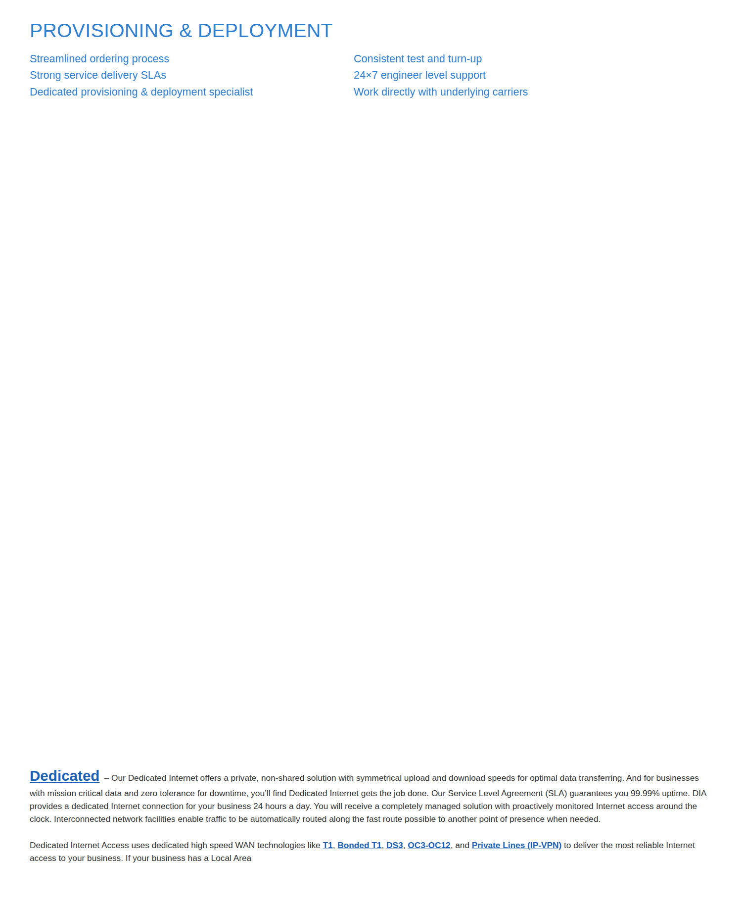PROVISIONING & DEPLOYMENT
Streamlined ordering process Consistent test and turn-up Strong service delivery SLAs 24×7 engineer level support Dedicated provisioning & deployment specialist Work directly with underlying carriers
Dedicated – Our Dedicated Internet offers a private, non-shared solution with symmetrical upload and download speeds for optimal data transferring. And for businesses with mission critical data and zero tolerance for downtime, you’ll find Dedicated Internet gets the job done. Our Service Level Agreement (SLA) guarantees you 99.99% uptime. DIA provides a dedicated Internet connection for your business 24 hours a day. You will receive a completely managed solution with proactively monitored Internet access around the clock. Interconnected network facilities enable traffic to be automatically routed along the fast route possible to another point of presence when needed.
Dedicated Internet Access uses dedicated high speed WAN technologies like T1, Bonded T1, DS3, OC3-OC12, and Private Lines (IP-VPN) to deliver the most reliable Internet access to your business. If your business has a Local Area